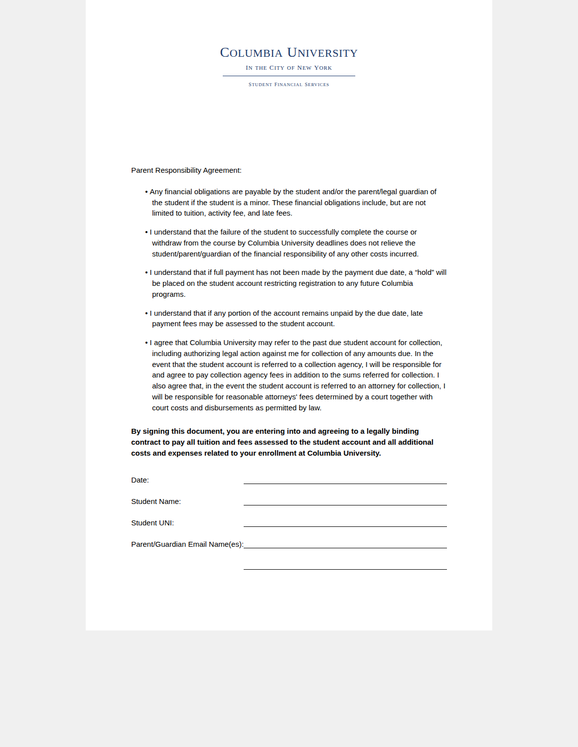Columbia University In the City of New York
Student Financial Services
Parent Responsibility Agreement:
Any financial obligations are payable by the student and/or the parent/legal guardian of the student if the student is a minor. These financial obligations include, but are not limited to tuition, activity fee, and late fees.
I understand that the failure of the student to successfully complete the course or withdraw from the course by Columbia University deadlines does not relieve the student/parent/guardian of the financial responsibility of any other costs incurred.
I understand that if full payment has not been made by the payment due date, a “hold” will be placed on the student account restricting registration to any future Columbia programs.
I understand that if any portion of the account remains unpaid by the due date, late payment fees may be assessed to the student account.
I agree that Columbia University may refer to the past due student account for collection, including authorizing legal action against me for collection of any amounts due. In the event that the student account is referred to a collection agency, I will be responsible for and agree to pay collection agency fees in addition to the sums referred for collection. I also agree that, in the event the student account is referred to an attorney for collection, I will be responsible for reasonable attorneys' fees determined by a court together with court costs and disbursements as permitted by law.
By signing this document, you are entering into and agreeing to a legally binding contract to pay all tuition and fees assessed to the student account and all additional costs and expenses related to your enrollment at Columbia University.
| Date: | |
| Student Name: | |
| Student UNI: | |
| Parent/Guardian Email Name(es): | |